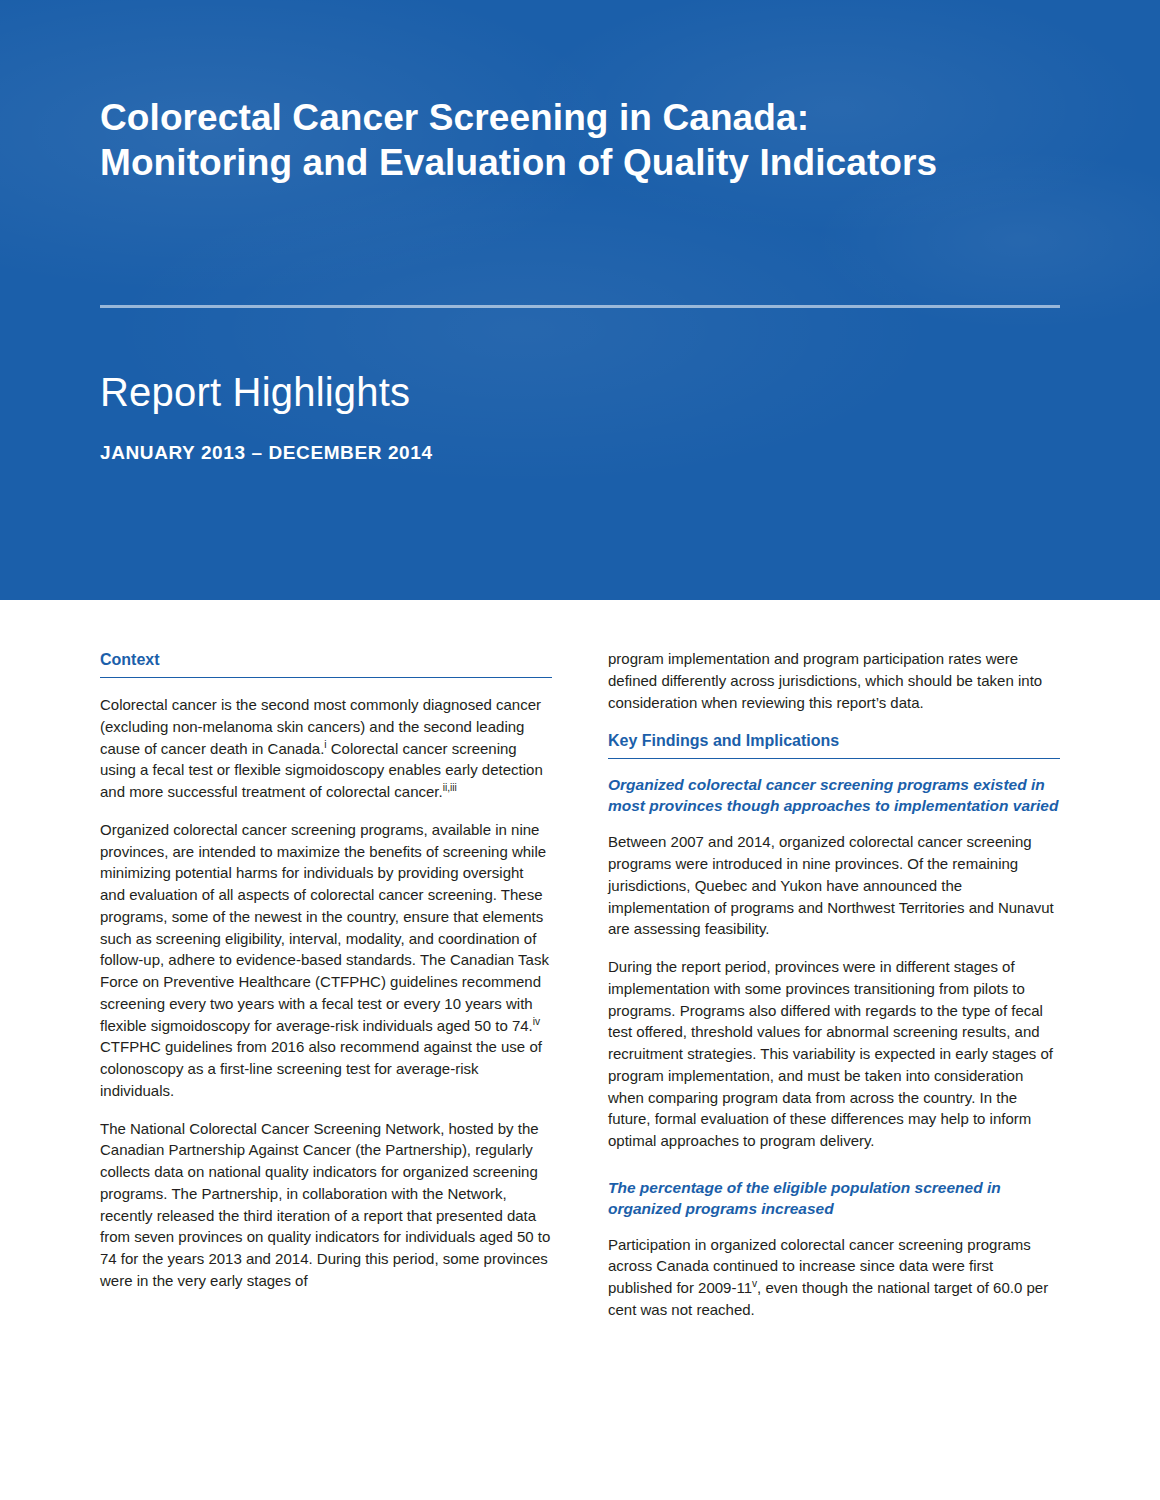Colorectal Cancer Screening in Canada:
Monitoring and Evaluation of Quality Indicators
Report Highlights
JANUARY 2013 – DECEMBER 2014
Context
Colorectal cancer is the second most commonly diagnosed cancer (excluding non-melanoma skin cancers) and the second leading cause of cancer death in Canada.i Colorectal cancer screening using a fecal test or flexible sigmoidoscopy enables early detection and more successful treatment of colorectal cancer.ii,iii
Organized colorectal cancer screening programs, available in nine provinces, are intended to maximize the benefits of screening while minimizing potential harms for individuals by providing oversight and evaluation of all aspects of colorectal cancer screening. These programs, some of the newest in the country, ensure that elements such as screening eligibility, interval, modality, and coordination of follow-up, adhere to evidence-based standards. The Canadian Task Force on Preventive Healthcare (CTFPHC) guidelines recommend screening every two years with a fecal test or every 10 years with flexible sigmoidoscopy for average-risk individuals aged 50 to 74.iv CTFPHC guidelines from 2016 also recommend against the use of colonoscopy as a first-line screening test for average-risk individuals.
The National Colorectal Cancer Screening Network, hosted by the Canadian Partnership Against Cancer (the Partnership), regularly collects data on national quality indicators for organized screening programs. The Partnership, in collaboration with the Network, recently released the third iteration of a report that presented data from seven provinces on quality indicators for individuals aged 50 to 74 for the years 2013 and 2014. During this period, some provinces were in the very early stages of
program implementation and program participation rates were defined differently across jurisdictions, which should be taken into consideration when reviewing this report’s data.
Key Findings and Implications
Organized colorectal cancer screening programs existed in most provinces though approaches to implementation varied
Between 2007 and 2014, organized colorectal cancer screening programs were introduced in nine provinces. Of the remaining jurisdictions, Quebec and Yukon have announced the implementation of programs and Northwest Territories and Nunavut are assessing feasibility.
During the report period, provinces were in different stages of implementation with some provinces transitioning from pilots to programs. Programs also differed with regards to the type of fecal test offered, threshold values for abnormal screening results, and recruitment strategies. This variability is expected in early stages of program implementation, and must be taken into consideration when comparing program data from across the country. In the future, formal evaluation of these differences may help to inform optimal approaches to program delivery.
The percentage of the eligible population screened in organized programs increased
Participation in organized colorectal cancer screening programs across Canada continued to increase since data were first published for 2009-11v, even though the national target of 60.0 per cent was not reached.